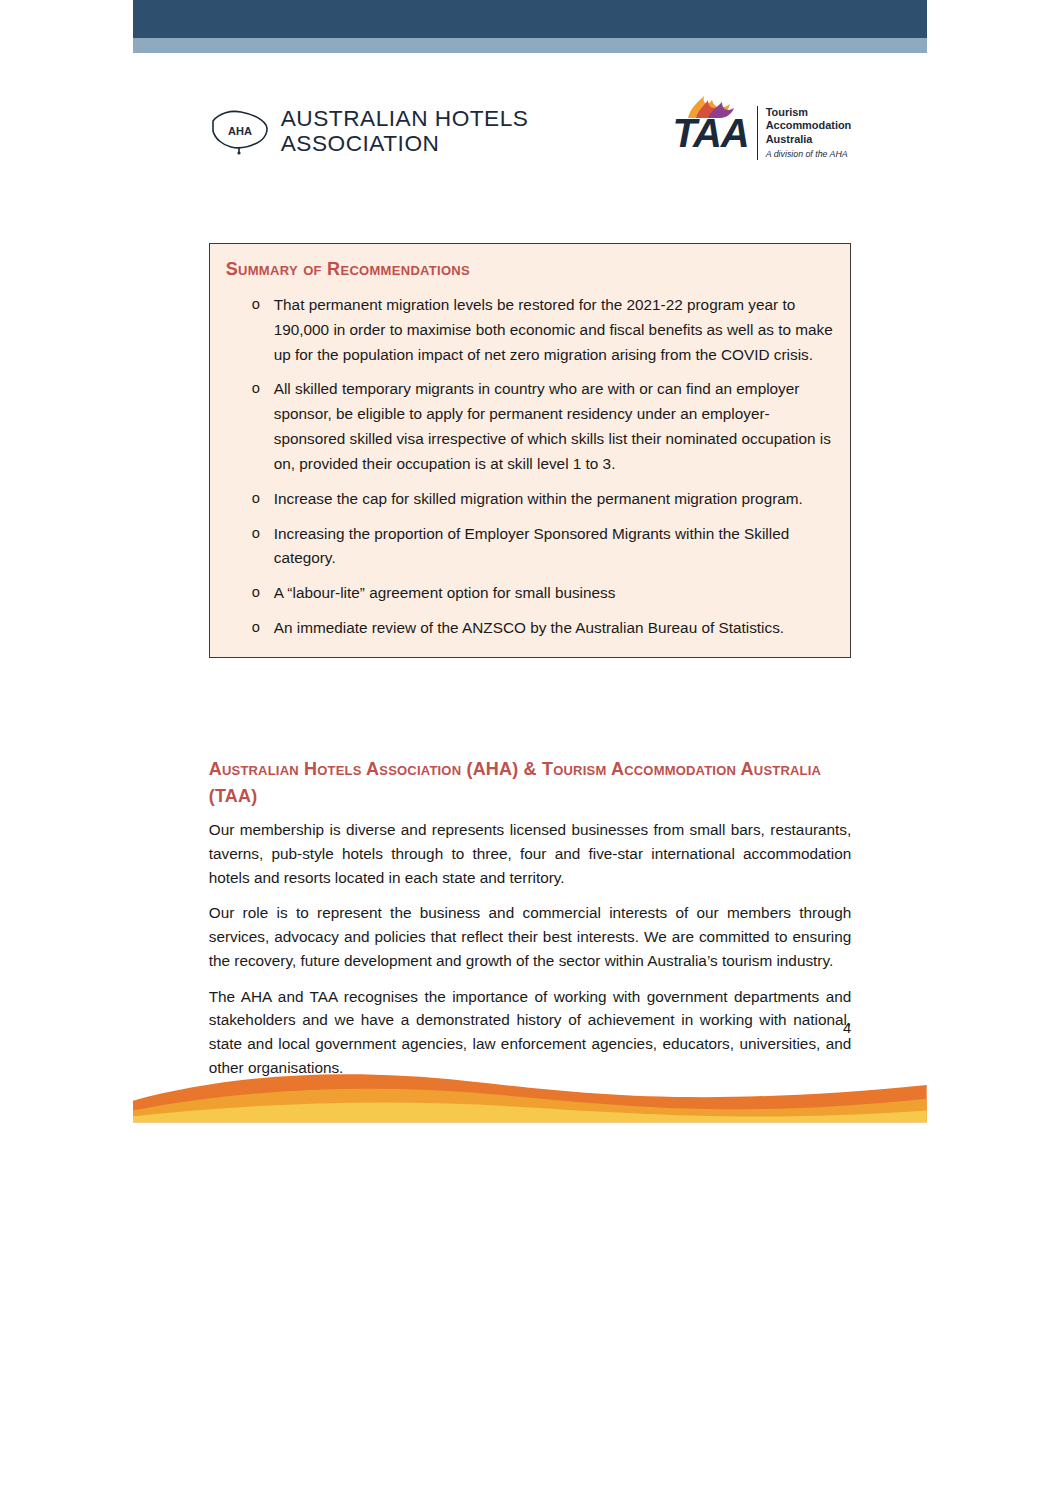AHA
AUSTRALIAN HOTELS
ASSOCIATION
TAA
Tourism
Accommodation
Australia
A division of the AHA
Summary of Recommendations
That permanent migration levels be restored for the 2021-22 program year to 190,000 in order to maximise both economic and fiscal benefits as well as to make up for the population impact of net zero migration arising from the COVID crisis.
All skilled temporary migrants in country who are with or can find an employer sponsor, be eligible to apply for permanent residency under an employer-sponsored skilled visa irrespective of which skills list their nominated occupation is on, provided their occupation is at skill level 1 to 3.
Increase the cap for skilled migration within the permanent migration program.
Increasing the proportion of Employer Sponsored Migrants within the Skilled category.
A “labour-lite” agreement option for small business
An immediate review of the ANZSCO by the Australian Bureau of Statistics.
Australian Hotels Association (AHA) & Tourism Accommodation Australia (TAA)
Our membership is diverse and represents licensed businesses from small bars, restaurants, taverns, pub-style hotels through to three, four and five-star international accommodation hotels and resorts located in each state and territory.
Our role is to represent the business and commercial interests of our members through services, advocacy and policies that reflect their best interests. We are committed to ensuring the recovery, future development and growth of the sector within Australia’s tourism industry.
The AHA and TAA recognises the importance of working with government departments and stakeholders and we have a demonstrated history of achievement in working with national, state and local government agencies, law enforcement agencies, educators, universities, and other organisations.
4